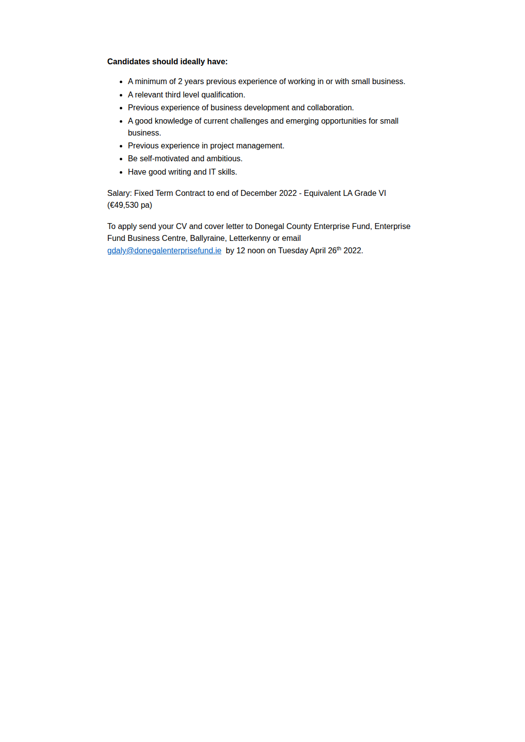Candidates should ideally have:
A minimum of 2 years previous experience of working in or with small business.
A relevant third level qualification.
Previous experience of business development and collaboration.
A good knowledge of current challenges and emerging opportunities for small business.
Previous experience in project management.
Be self-motivated and ambitious.
Have good writing and IT skills.
Salary: Fixed Term Contract to end of December 2022 - Equivalent LA Grade VI (€49,530 pa)
To apply send your CV and cover letter to Donegal County Enterprise Fund, Enterprise Fund Business Centre, Ballyraine, Letterkenny or email gdaly@donegalenterprisefund.ie by 12 noon on Tuesday April 26th 2022.